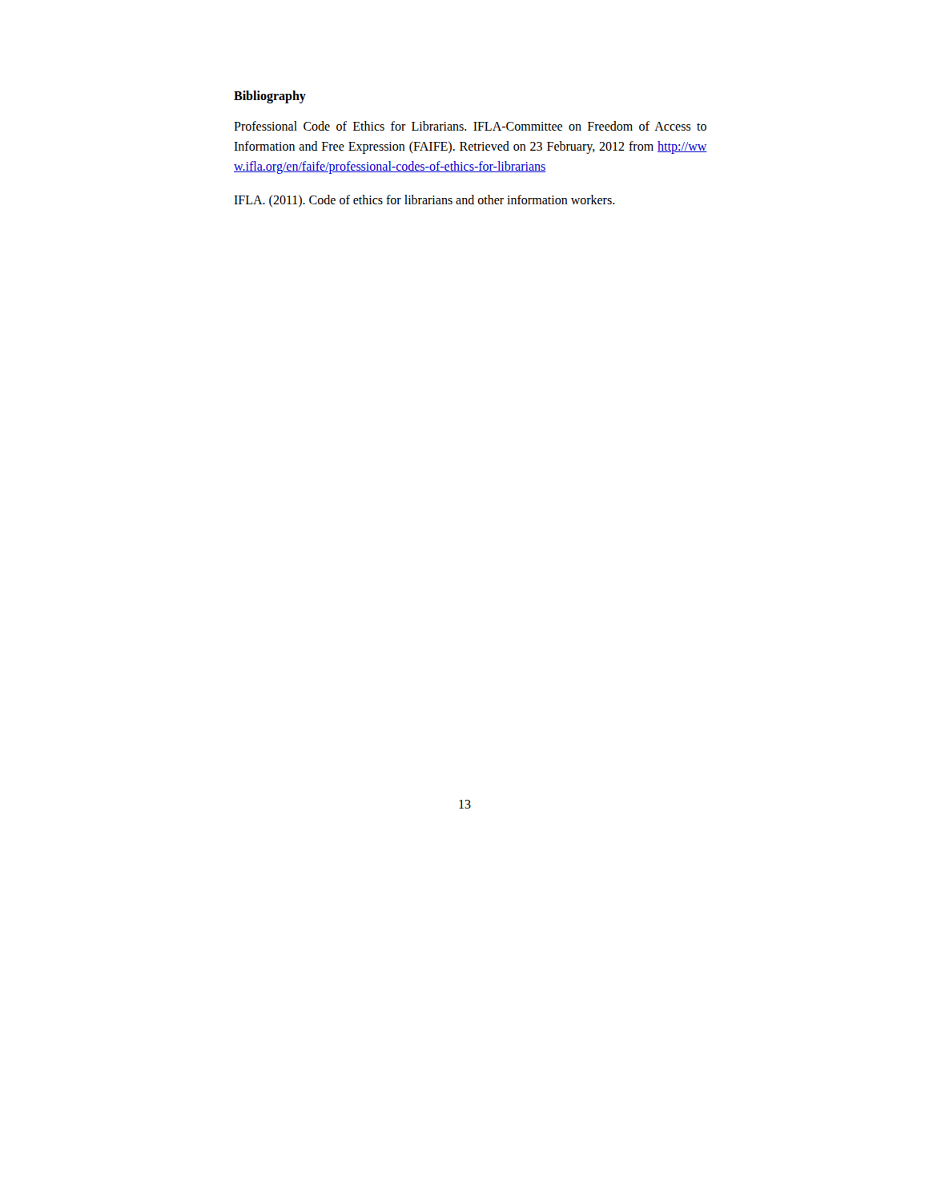Bibliography
Professional Code of Ethics for Librarians. IFLA-Committee on Freedom of Access to Information and Free Expression (FAIFE). Retrieved on 23 February, 2012 from http://www.ifla.org/en/faife/professional-codes-of-ethics-for-librarians
IFLA. (2011). Code of ethics for librarians and other information workers.
13